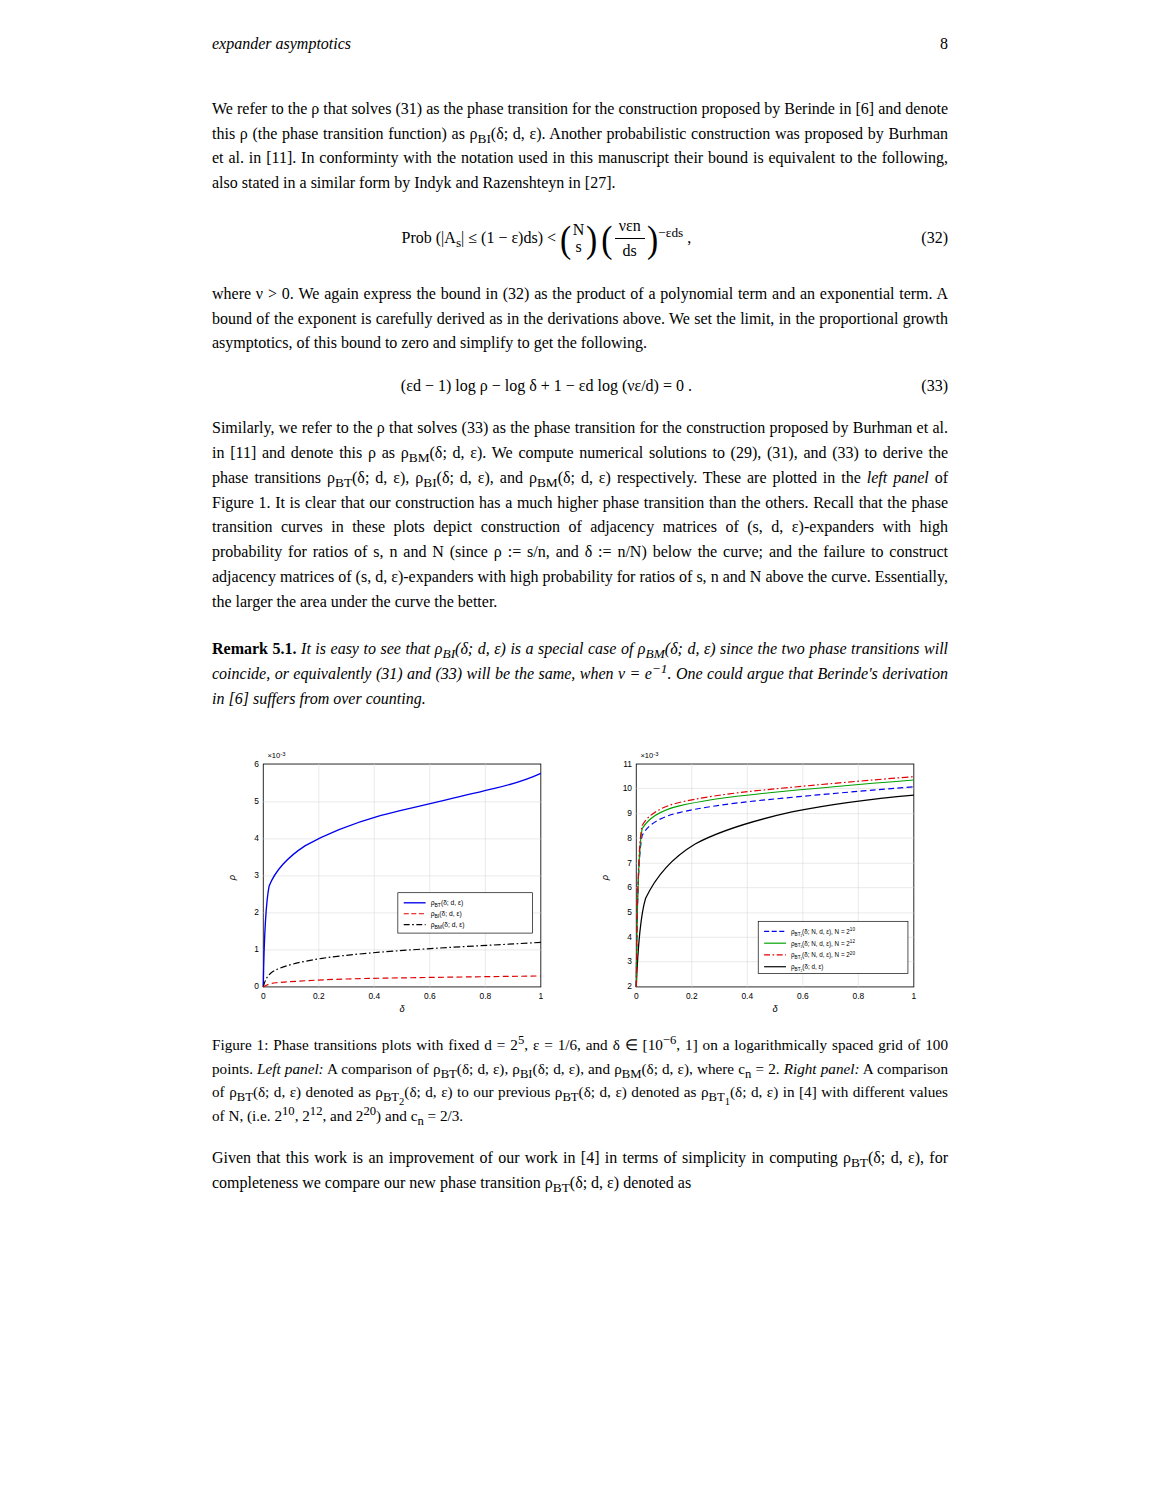expander asymptotics 8
We refer to the ρ that solves (31) as the phase transition for the construction proposed by Berinde in [6] and denote this ρ (the phase transition function) as ρBI(δ; d, ε). Another probabilistic construction was proposed by Burhman et al. in [11]. In conforminty with the notation used in this manuscript their bound is equivalent to the following, also stated in a similar form by Indyk and Razenshteyn in [27].
Prob (|As| ≤ (1 − ε)ds) < (Ns) (νεn ds)−εds , (32)
where ν > 0. We again express the bound in (32) as the product of a polynomial term and an exponential term. A bound of the exponent is carefully derived as in the derivations above. We set the limit, in the proportional growth asymptotics, of this bound to zero and simplify to get the following.
(εd − 1) log ρ − log δ + 1 − εd log (νε/d) = 0 . (33)
Similarly, we refer to the ρ that solves (33) as the phase transition for the construction proposed by Burhman et al. in [11] and denote this ρ as ρBM(δ; d, ε). We compute numerical solutions to (29), (31), and (33) to derive the phase transitions ρBT(δ; d, ε), ρBI(δ; d, ε), and ρBM(δ; d, ε) respectively. These are plotted in the left panel of Figure 1. It is clear that our construction has a much higher phase transition than the others. Recall that the phase transition curves in these plots depict construction of adjacency matrices of (s, d, ε)-expanders with high probability for ratios of s, n and N (since ρ := s/n, and δ := n/N) below the curve; and the failure to construct adjacency matrices of (s, d, ε)-expanders with high probability for ratios of s, n and N above the curve. Essentially, the larger the area under the curve the better.
Remark 5.1. It is easy to see that ρBI(δ; d, ε) is a special case of ρBM(δ; d, ε) since the two phase transitions will coincide, or equivalently (31) and (33) will be the same, when ν = e−1. One could argue that Berinde's derivation in [6] suffers from over counting.
0 1 2 3 4 5 6 0 0.2 0.4 0.6 0.8 1 δ ρ ×10-3 ρBT(δ; d, ε) ρBI(δ; d, ε) ρBM(δ; d, ε)
2 3 4 5 6 7 8 9 10 11 0 0.2 0.4 0.6 0.8 1 δ ρ ×10-3 ρBT₁(δ; N, d, ε), N = 210 ρBT₁(δ; N, d, ε), N = 212 ρBT₁(δ; N, d, ε), N = 220 ρBT₂(δ; d, ε)
Figure 1: Phase transitions plots with fixed d = 25, ε = 1/6, and δ ∈ [10−6, 1] on a logarithmically spaced grid of 100 points. Left panel: A comparison of ρBT(δ; d, ε), ρBI(δ; d, ε), and ρBM(δ; d, ε), where cn = 2. Right panel: A comparison of ρBT(δ; d, ε) denoted as ρBT2(δ; d, ε) to our previous ρBT(δ; d, ε) denoted as ρBT1(δ; d, ε) in [4] with different values of N, (i.e. 210, 212, and 220) and cn = 2/3.
Given that this work is an improvement of our work in [4] in terms of simplicity in computing ρBT(δ; d, ε), for completeness we compare our new phase transition ρBT(δ; d, ε) denoted as